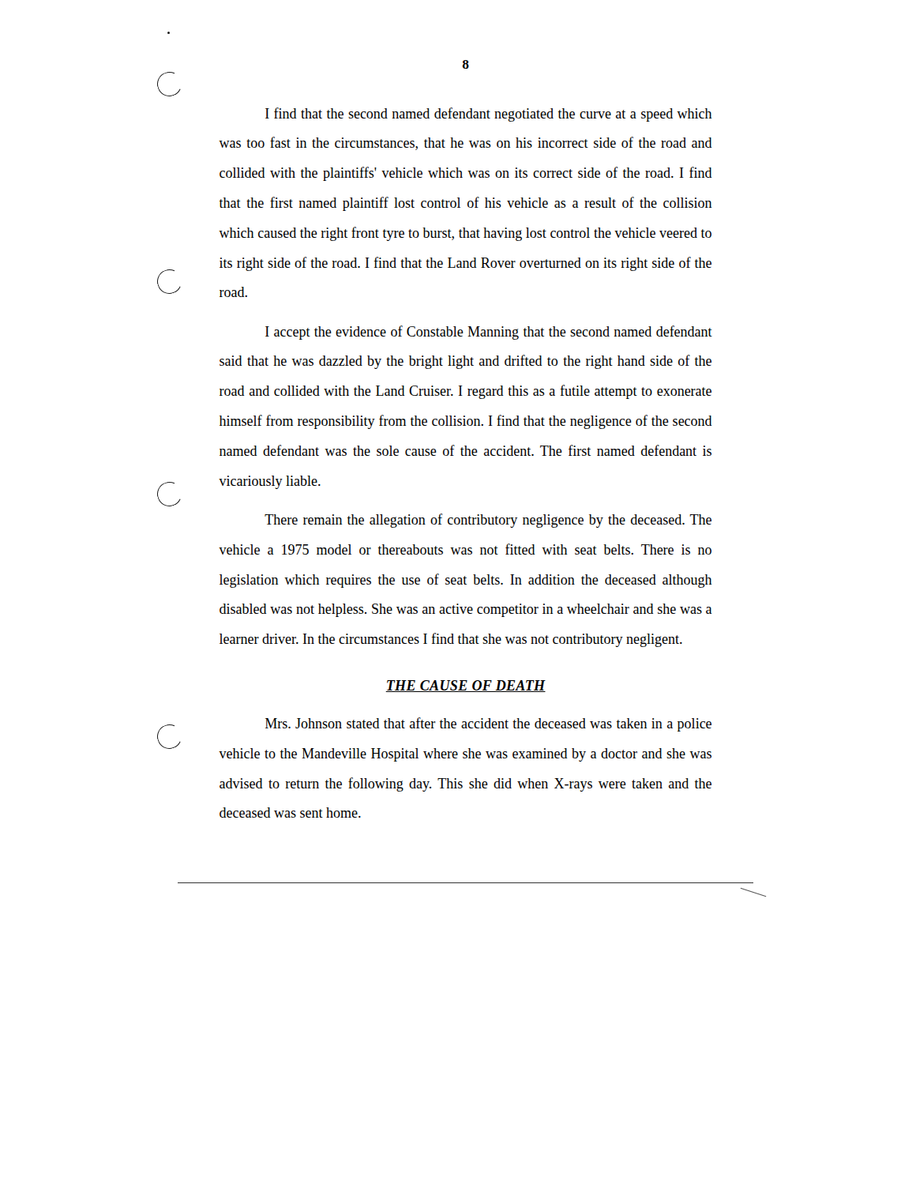8
I find that the second named defendant negotiated the curve at a speed which was too fast in the circumstances, that he was on his incorrect side of the road and collided with the plaintiffs' vehicle which was on its correct side of the road. I find that the first named plaintiff lost control of his vehicle as a result of the collision which caused the right front tyre to burst, that having lost control the vehicle veered to its right side of the road. I find that the Land Rover overturned on its right side of the road.
I accept the evidence of Constable Manning that the second named defendant said that he was dazzled by the bright light and drifted to the right hand side of the road and collided with the Land Cruiser. I regard this as a futile attempt to exonerate himself from responsibility from the collision. I find that the negligence of the second named defendant was the sole cause of the accident. The first named defendant is vicariously liable.
There remain the allegation of contributory negligence by the deceased. The vehicle a 1975 model or thereabouts was not fitted with seat belts. There is no legislation which requires the use of seat belts. In addition the deceased although disabled was not helpless. She was an active competitor in a wheelchair and she was a learner driver. In the circumstances I find that she was not contributory negligent.
THE CAUSE OF DEATH
Mrs. Johnson stated that after the accident the deceased was taken in a police vehicle to the Mandeville Hospital where she was examined by a doctor and she was advised to return the following day. This she did when X-rays were taken and the deceased was sent home.